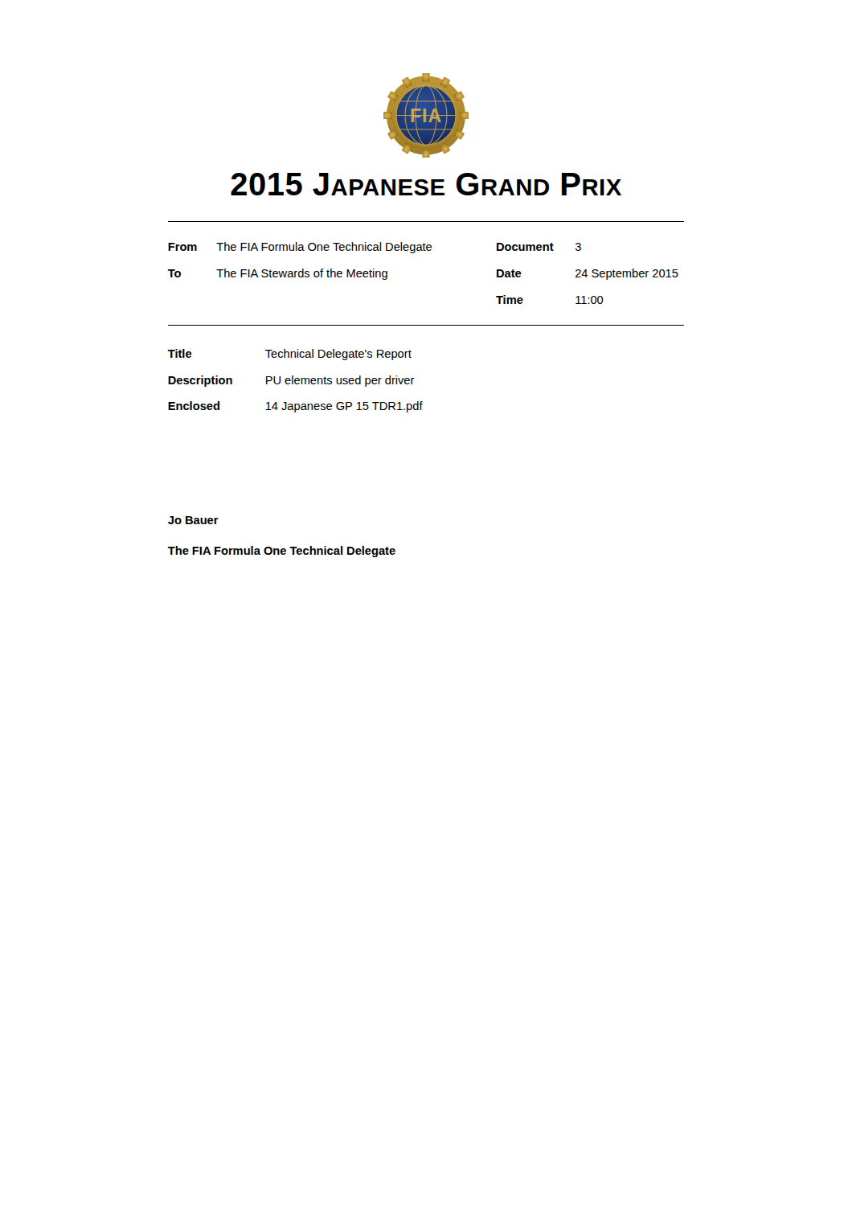FIA
2015 JAPANESE GRAND PRIX
| From | The FIA Formula One Technical Delegate | | Document | 3 |
| To | The FIA Stewards of the Meeting | | Date | 24 September 2015 |
| | | | Time | 11:00 |
| Title | Technical Delegate's Report |
| Description | PU elements used per driver |
| Enclosed | 14 Japanese GP 15 TDR1.pdf |
Jo Bauer
The FIA Formula One Technical Delegate